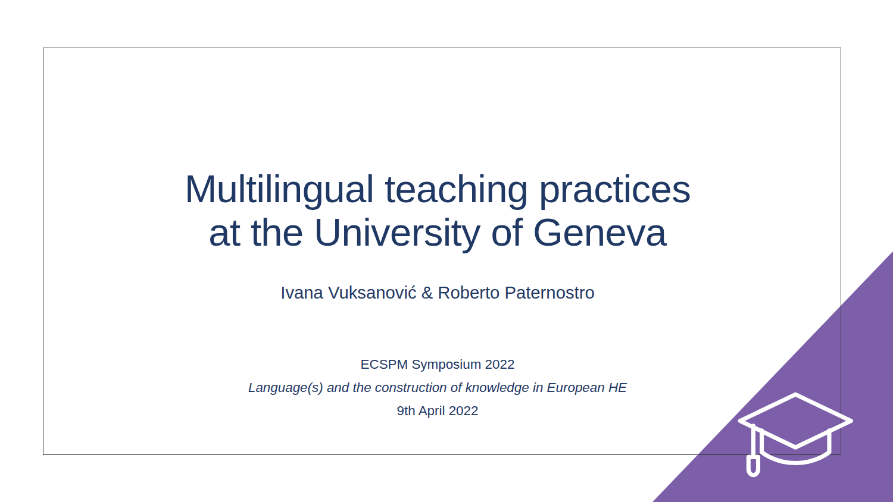Multilingual teaching practices at the University of Geneva
Ivana Vuksanović & Roberto Paternostro
ECSPM Symposium 2022
Language(s) and the construction of knowledge in European HE
9th April 2022